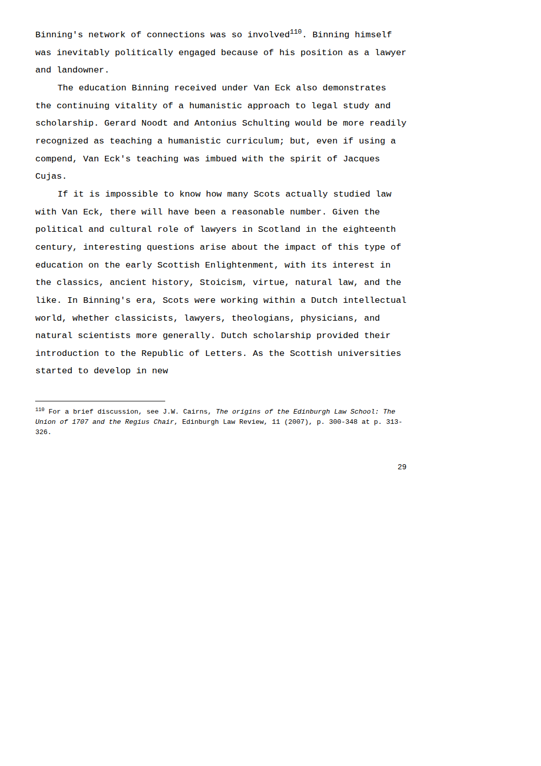Binning's network of connections was so involved110. Binning himself was inevitably politically engaged because of his position as a lawyer and landowner.
The education Binning received under Van Eck also demonstrates the continuing vitality of a humanistic approach to legal study and scholarship. Gerard Noodt and Antonius Schulting would be more readily recognized as teaching a humanistic curriculum; but, even if using a compend, Van Eck's teaching was imbued with the spirit of Jacques Cujas.
If it is impossible to know how many Scots actually studied law with Van Eck, there will have been a reasonable number. Given the political and cultural role of lawyers in Scotland in the eighteenth century, interesting questions arise about the impact of this type of education on the early Scottish Enlightenment, with its interest in the classics, ancient history, Stoicism, virtue, natural law, and the like. In Binning's era, Scots were working within a Dutch intellectual world, whether classicists, lawyers, theologians, physicians, and natural scientists more generally. Dutch scholarship provided their introduction to the Republic of Letters. As the Scottish universities started to develop in new
110 For a brief discussion, see J.W. Cairns, The origins of the Edinburgh Law School: The Union of 1707 and the Regius Chair, Edinburgh Law Review, 11 (2007), p. 300-348 at p. 313-326.
29